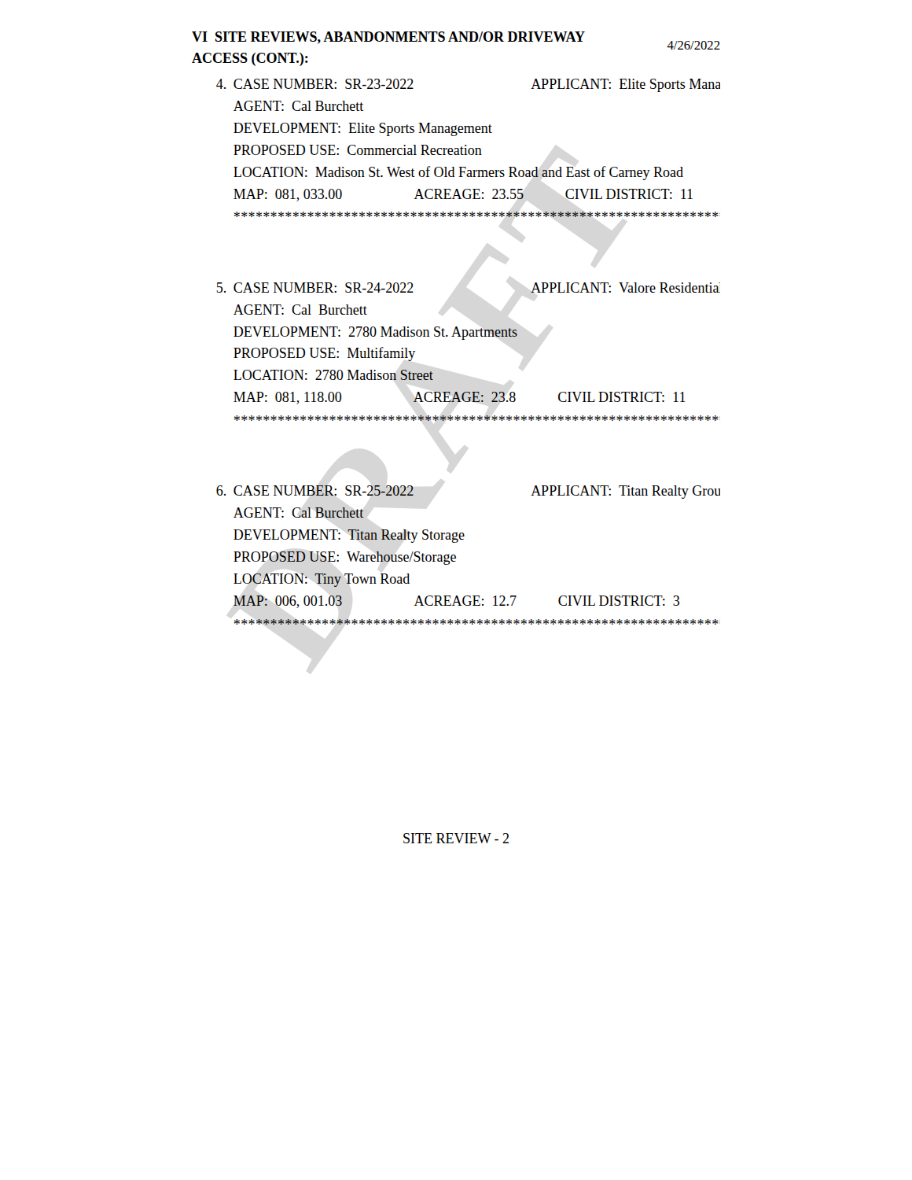DRAFT
VI SITE REVIEWS, ABANDONMENTS AND/OR DRIVEWAY ACCESS (CONT.):
4/26/2022
4.
CASE NUMBER: SR-23-2022 APPLICANT: Elite Sports Management
AGENT: Cal Burchett
DEVELOPMENT: Elite Sports Management
PROPOSED USE: Commercial Recreation
LOCATION: Madison St. West of Old Farmers Road and East of Carney Road
MAP: 081, 033.00 ACREAGE: 23.55 CIVIL DISTRICT: 11
*********************************************************************************
5.
CASE NUMBER: SR-24-2022 APPLICANT: Valore Residential
AGENT: Cal Burchett
DEVELOPMENT: 2780 Madison St. Apartments
PROPOSED USE: Multifamily
LOCATION: 2780 Madison Street
MAP: 081, 118.00 ACREAGE: 23.8 CIVIL DISTRICT: 11
*********************************************************************************
6.
DEFERRED
CASE NUMBER: SR-25-2022 APPLICANT: Titan Realty Group
AGENT: Cal Burchett
DEVELOPMENT: Titan Realty Storage
PROPOSED USE: Warehouse/Storage
LOCATION: Tiny Town Road
MAP: 006, 001.03 ACREAGE: 12.7 CIVIL DISTRICT: 3
*********************************************************************************
SITE REVIEW - 2